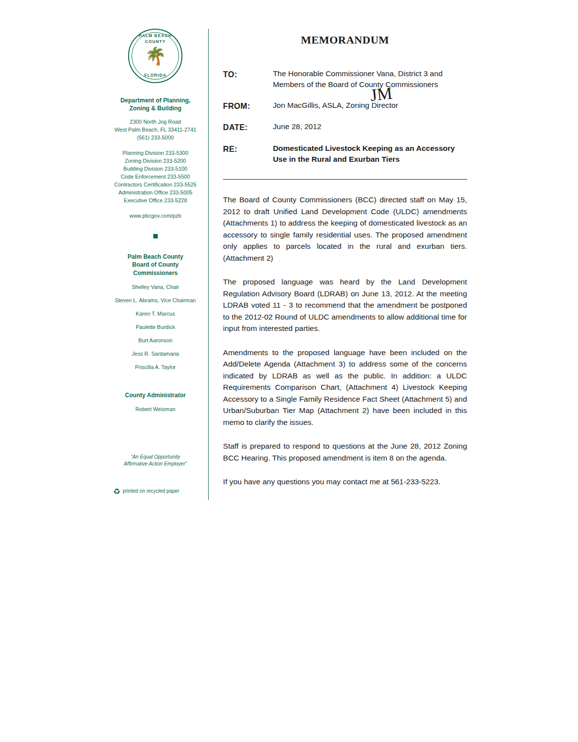PALM BEACH COUNTY
🌴
FLORIDA
Department of Planning,
Zoning & Building
2300 North Jog Road
West Palm Beach, FL 33411-2741
(561) 233-5000
Planning Division 233-5300
Zoning Division 233-5200
Building Division 233-5100
Code Enforcement 233-5500
Contractors Certification 233-5525
Administration Office 233-5005
Executive Office 233-5228
www.pbcgov.com/pzb
Palm Beach County
Board of County
Commissioners
Shelley Vana, Chair
Steven L. Abrams, Vice Chairman
Karen T. Marcus
Paulette Burdick
Burt Aaronson
Jess R. Santamaria
Priscilla A. Taylor
County Administrator
Robert Weisman
“An Equal Opportunity
Affirmative Action Employer”
♻ printed on recycled paper
MEMORANDUM
| TO: | The Honorable Commissioner Vana, District 3 and Members of the Board of County Commissioners |
| FROM: | Jon MacGillis, ASLA, Zoning Director JM |
| DATE: | June 28, 2012 |
| RE: | Domesticated Livestock Keeping as an Accessory Use in the Rural and Exurban Tiers |
The Board of County Commissioners (BCC) directed staff on May 15, 2012 to draft Unified Land Development Code (ULDC) amendments (Attachments 1) to address the keeping of domesticated livestock as an accessory to single family residential uses. The proposed amendment only applies to parcels located in the rural and exurban tiers. (Attachment 2)
The proposed language was heard by the Land Development Regulation Advisory Board (LDRAB) on June 13, 2012. At the meeting LDRAB voted 11 - 3 to recommend that the amendment be postponed to the 2012-02 Round of ULDC amendments to allow additional time for input from interested parties.
Amendments to the proposed language have been included on the Add/Delete Agenda (Attachment 3) to address some of the concerns indicated by LDRAB as well as the public. In addition: a ULDC Requirements Comparison Chart, (Attachment 4) Livestock Keeping Accessory to a Single Family Residence Fact Sheet (Attachment 5) and Urban/Suburban Tier Map (Attachment 2) have been included in this memo to clarify the issues.
Staff is prepared to respond to questions at the June 28, 2012 Zoning BCC Hearing. This proposed amendment is item 8 on the agenda.
If you have any questions you may contact me at 561-233-5223.